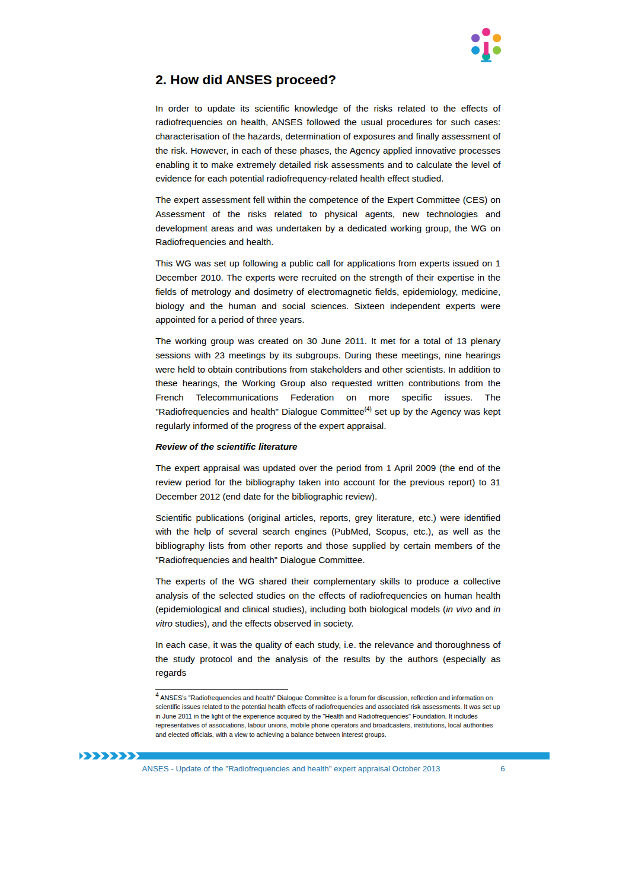2. How did ANSES proceed?
In order to update its scientific knowledge of the risks related to the effects of radiofrequencies on health, ANSES followed the usual procedures for such cases: characterisation of the hazards, determination of exposures and finally assessment of the risk. However, in each of these phases, the Agency applied innovative processes enabling it to make extremely detailed risk assessments and to calculate the level of evidence for each potential radiofrequency-related health effect studied.
The expert assessment fell within the competence of the Expert Committee (CES) on Assessment of the risks related to physical agents, new technologies and development areas and was undertaken by a dedicated working group, the WG on Radiofrequencies and health.
This WG was set up following a public call for applications from experts issued on 1 December 2010. The experts were recruited on the strength of their expertise in the fields of metrology and dosimetry of electromagnetic fields, epidemiology, medicine, biology and the human and social sciences. Sixteen independent experts were appointed for a period of three years.
The working group was created on 30 June 2011. It met for a total of 13 plenary sessions with 23 meetings by its subgroups. During these meetings, nine hearings were held to obtain contributions from stakeholders and other scientists. In addition to these hearings, the Working Group also requested written contributions from the French Telecommunications Federation on more specific issues. The "Radiofrequencies and health" Dialogue Committee(4) set up by the Agency was kept regularly informed of the progress of the expert appraisal.
Review of the scientific literature
The expert appraisal was updated over the period from 1 April 2009 (the end of the review period for the bibliography taken into account for the previous report) to 31 December 2012 (end date for the bibliographic review).
Scientific publications (original articles, reports, grey literature, etc.) were identified with the help of several search engines (PubMed, Scopus, etc.), as well as the bibliography lists from other reports and those supplied by certain members of the "Radiofrequencies and health" Dialogue Committee.
The experts of the WG shared their complementary skills to produce a collective analysis of the selected studies on the effects of radiofrequencies on human health (epidemiological and clinical studies), including both biological models (in vivo and in vitro studies), and the effects observed in society.
In each case, it was the quality of each study, i.e. the relevance and thoroughness of the study protocol and the analysis of the results by the authors (especially as regards
4 ANSES's "Radiofrequencies and health" Dialogue Committee is a forum for discussion, reflection and information on scientific issues related to the potential health effects of radiofrequencies and associated risk assessments. It was set up in June 2011 in the light of the experience acquired by the "Health and Radiofrequencies" Foundation. It includes representatives of associations, labour unions, mobile phone operators and broadcasters, institutions, local authorities and elected officials, with a view to achieving a balance between interest groups.
ANSES - Update of the "Radiofrequencies and health" expert appraisal October 2013 6